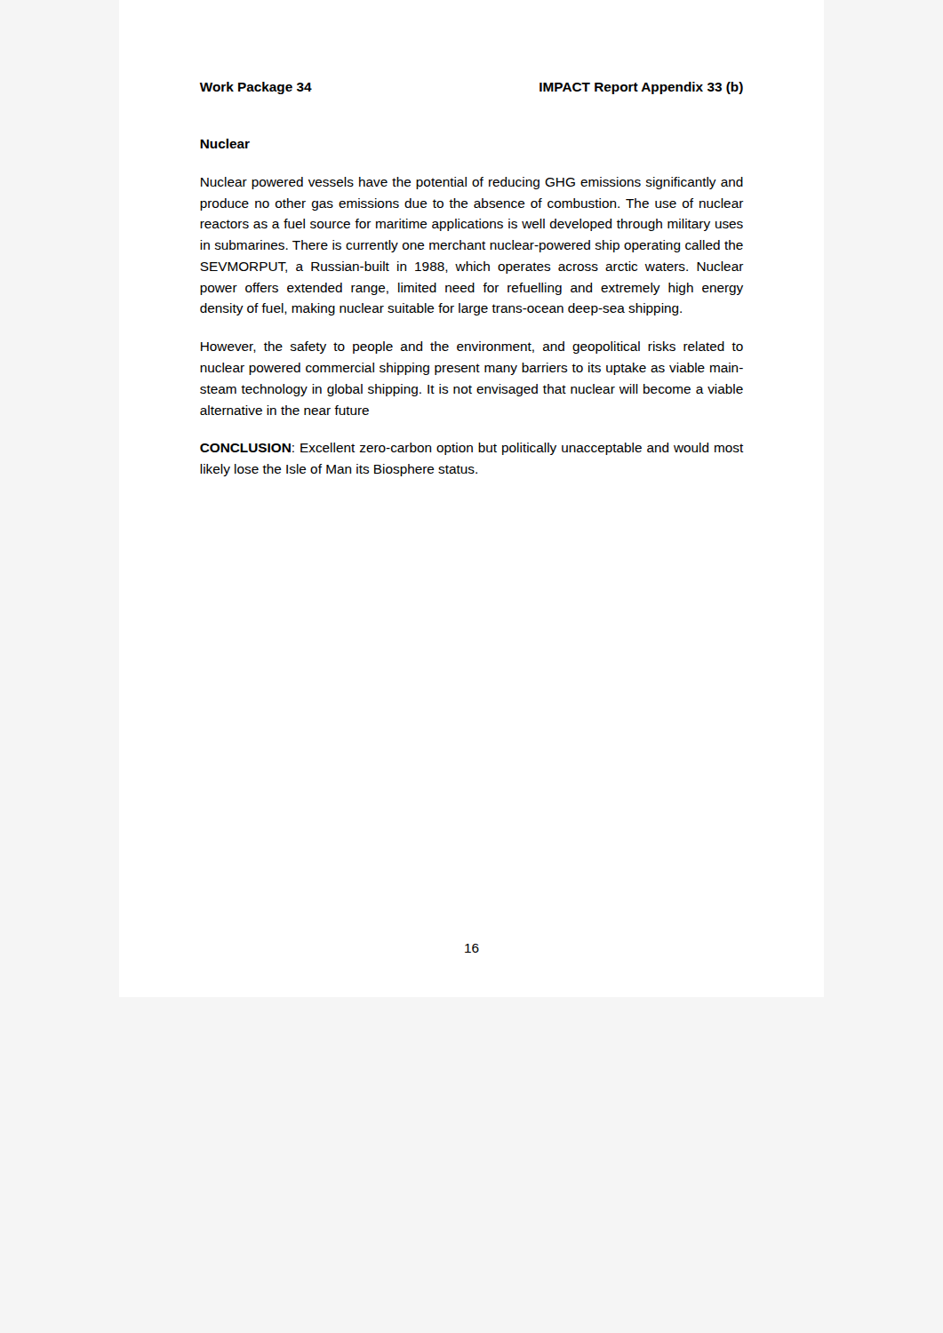Work Package 34
IMPACT Report Appendix 33 (b)
Nuclear
Nuclear powered vessels have the potential of reducing GHG emissions significantly and produce no other gas emissions due to the absence of combustion. The use of nuclear reactors as a fuel source for maritime applications is well developed through military uses in submarines. There is currently one merchant nuclear-powered ship operating called the SEVMORPUT, a Russian-built in 1988, which operates across arctic waters. Nuclear power offers extended range, limited need for refuelling and extremely high energy density of fuel, making nuclear suitable for large trans-ocean deep-sea shipping.
However, the safety to people and the environment, and geopolitical risks related to nuclear powered commercial shipping present many barriers to its uptake as viable main-steam technology in global shipping. It is not envisaged that nuclear will become a viable alternative in the near future
CONCLUSION: Excellent zero-carbon option but politically unacceptable and would most likely lose the Isle of Man its Biosphere status.
16